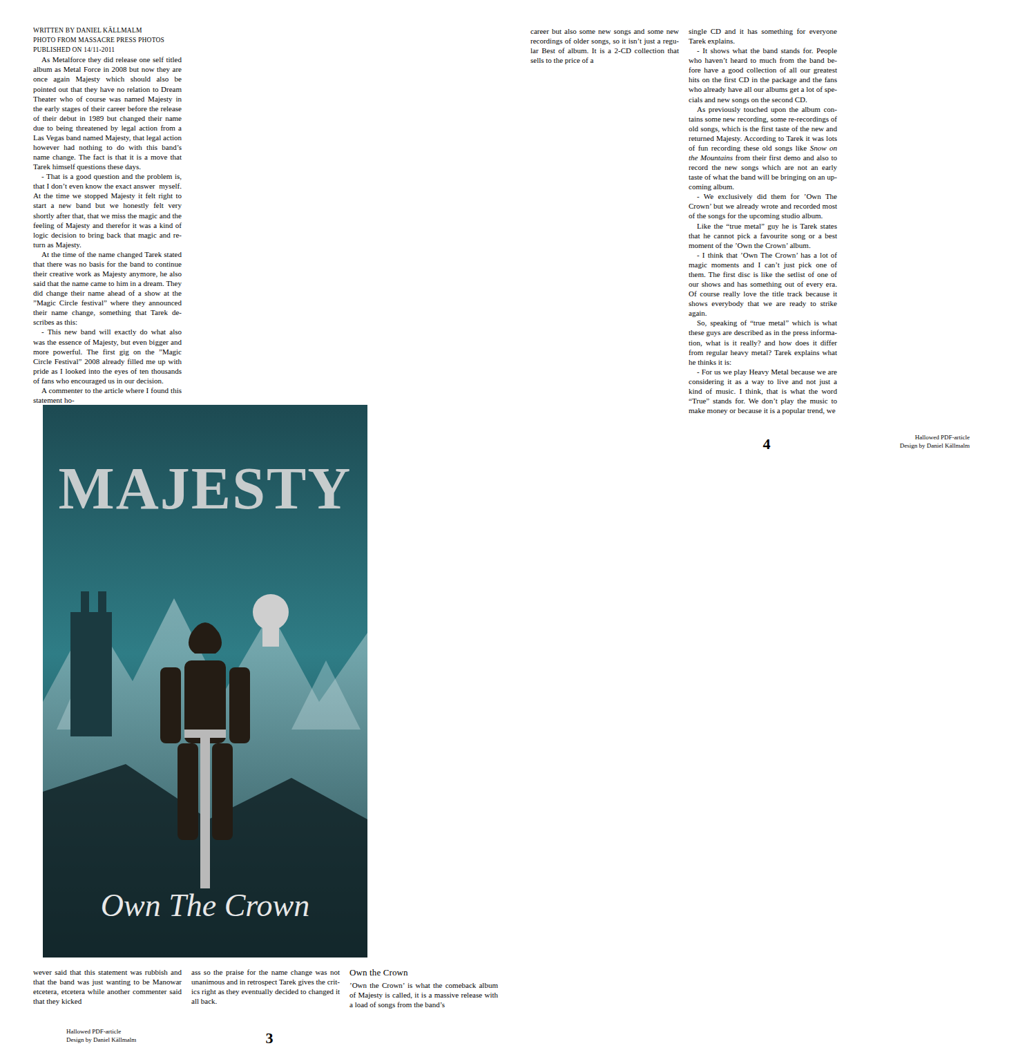Written by Daniel Källmalm
Photo from Massacre press photos
Published on 14/11-2011
As Metalforce they did release one self titled album as Metal Force in 2008 but now they are once again Majesty which should also be pointed out that they have no relation to Dream Theater who of course was named Majesty in the early stages of their career before the release of their debut in 1989 but changed their name due to being threatened by legal action from a Las Vegas band named Majesty, that legal action however had nothing to do with this band’s name change. The fact is that it is a move that Tarek himself questions these days.
- That is a good question and the problem is, that I don’t even know the exact answer myself. At the time we stopped Majesty it felt right to start a new band but we honestly felt very shortly after that, that we miss the magic and the feeling of Majesty and therefor it was a kind of logic decision to bring back that magic and return as Majesty.
At the time of the name changed Tarek stated that there was no basis for the band to continue their creative work as Majesty anymore, he also said that the name came to him in a dream. They did change their name ahead of a show at the ”Magic Circle festival” where they announced their name change, something that Tarek describes as this:
- This new band will exactly do what also was the essence of Majesty, but even bigger and more powerful. The first gig on the ”Magic Circle Festival” 2008 already filled me up with pride as I looked into the eyes of ten thousands of fans who encouraged us in our decision.
A commenter to the article where I found this statement ho-
wever said that this statement was rubbish and that the band was just wanting to be Manowar etcetera, etcetera while another commenter said that they kicked
ass so the praise for the name change was not unanimous and in retrospect Tarek gives the critics right as they eventually decided to changed it all back.
Own the Crown
’Own the Crown’ is what the comeback album of Majesty is called, it is a massive release with a load of songs from the band’s
Hallowed PDF-article
Design by Daniel Källmalm
3
career but also some new songs and some new recordings of older songs, so it isn’t just a regular Best of album. It is a 2-CD collection that sells to the price of a
single CD and it has something for everyone Tarek explains.
- It shows what the band stands for. People who haven’t heard to much from the band before have a good collection of all our greatest hits on the first CD in the package and the fans who already have all our albums get a lot of specials and new songs on the second CD.
As previously touched upon the album contains some new recording, some re-recordings of old songs, which is the first taste of the new and returned Majesty. According to Tarek it was lots of fun recording these old songs like Snow on the Mountains from their first demo and also to record the new songs which are not an early taste of what the band will be bringing on an upcoming album.
- We exclusively did them for ’Own The Crown’ but we already wrote and recorded most of the songs for the upcoming studio album.
Like the “true metal” guy he is Tarek states that he cannot pick a favourite song or a best moment of the ’Own the Crown’ album.
- I think that ’Own The Crown’ has a lot of magic moments and I can’t just pick one of them. The first disc is like the setlist of one of our shows and has something out of every era. Of course really love the title track because it shows everybody that we are ready to strike again.
So, speaking of “true metal” which is what these guys are described as in the press information, what is it really? and how does it differ from regular heavy metal? Tarek explains what he thinks it is:
- For us we play Heavy Metal because we are considering it as a way to live and not just a kind of music. I think, that is what the word “True” stands for. We don’t play the music to make money or because it is a popular trend, we
Hallowed PDF-article
Design by Daniel Källmalm
4